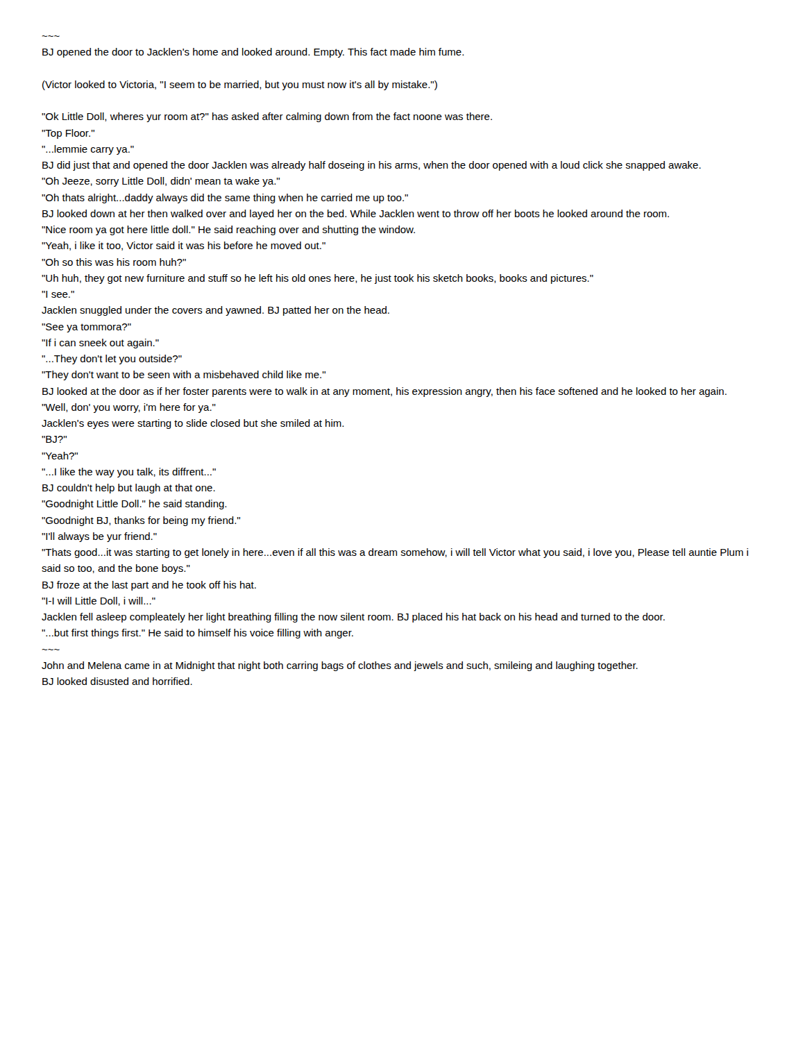~~~
BJ opened the door to Jacklen's home and looked around. Empty. This fact made him fume.
(Victor looked to Victoria, "I seem to be married, but you must now it's all by mistake.")
"Ok Little Doll, wheres yur room at?" has asked after calming down from the fact noone was there.
"Top Floor."
"...lemmie carry ya."
BJ did just that and opened the door Jacklen was already half doseing in his arms, when the door opened with a loud click she snapped awake.
"Oh Jeeze, sorry Little Doll, didn' mean ta wake ya."
"Oh thats alright...daddy always did the same thing when he carried me up too."
BJ looked down at her then walked over and layed her on the bed. While Jacklen went to throw off her boots he looked around the room.
"Nice room ya got here little doll." He said reaching over and shutting the window.
"Yeah, i like it too, Victor said it was his before he moved out."
"Oh so this was his room huh?"
"Uh huh, they got new furniture and stuff so he left his old ones here, he just took his sketch books, books and pictures."
"I see."
Jacklen snuggled under the covers and yawned. BJ patted her on the head.
"See ya tommora?"
"If i can sneek out again."
"...They don't let you outside?"
"They don't want to be seen with a misbehaved child like me."
BJ looked at the door as if her foster parents were to walk in at any moment, his expression angry, then his face softened and he looked to her again.
"Well, don' you worry, i'm here for ya."
Jacklen's eyes were starting to slide closed but she smiled at him.
"BJ?"
"Yeah?"
"...I like the way you talk, its diffrent..."
BJ couldn't help but laugh at that one.
"Goodnight Little Doll." he said standing.
"Goodnight BJ, thanks for being my friend."
"I'll always be yur friend."
"Thats good...it was starting to get lonely in here...even if all this was a dream somehow, i will tell Victor what you said, i love you, Please tell auntie Plum i said so too, and the bone boys."
BJ froze at the last part and he took off his hat.
"I-I will Little Doll, i will..."
Jacklen fell asleep compleately her light breathing filling the now silent room. BJ placed his hat back on his head and turned to the door.
"...but first things first." He said to himself his voice filling with anger.
~~~
John and Melena came in at Midnight that night both carring bags of clothes and jewels and such, smileing and laughing together.
BJ looked disusted and horrified.